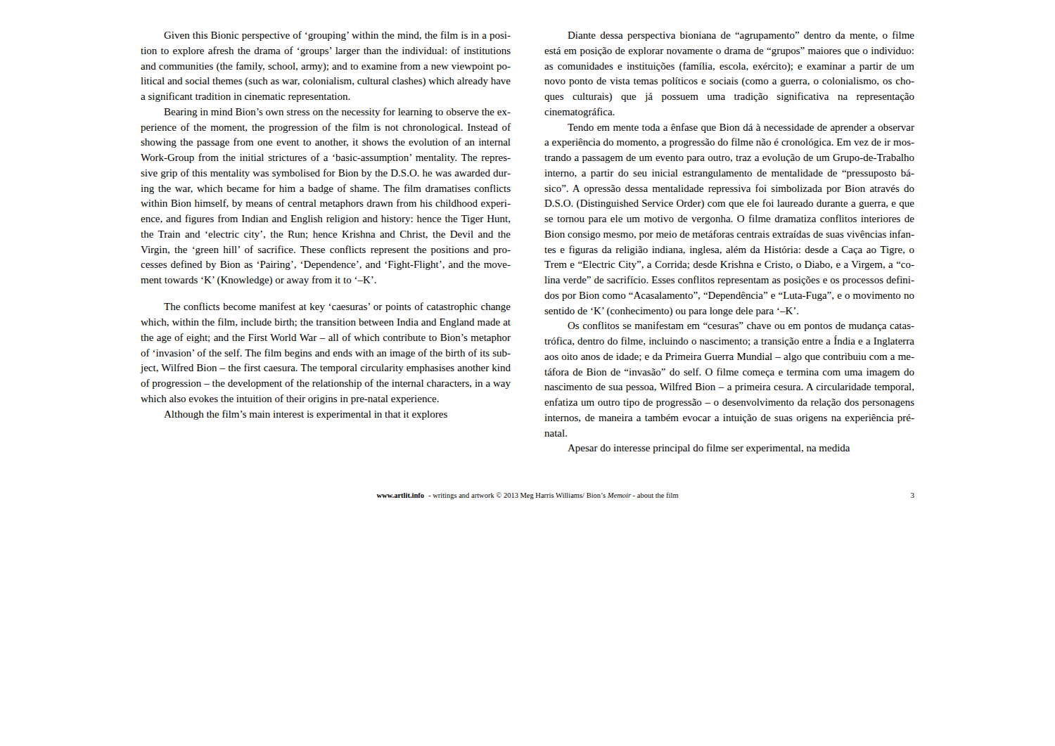Given this Bionic perspective of ‘grouping’ within the mind, the film is in a position to explore afresh the drama of ‘groups’ larger than the individual: of institutions and communities (the family, school, army); and to examine from a new viewpoint political and social themes (such as war, colonialism, cultural clashes) which already have a significant tradition in cinematic representation.
Bearing in mind Bion’s own stress on the necessity for learning to observe the experience of the moment, the progression of the film is not chronological. Instead of showing the passage from one event to another, it shows the evolution of an internal Work-Group from the initial strictures of a ‘basic-assumption’ mentality. The repressive grip of this mentality was symbolised for Bion by the D.S.O. he was awarded during the war, which became for him a badge of shame. The film dramatises conflicts within Bion himself, by means of central metaphors drawn from his childhood experience, and figures from Indian and English religion and history: hence the Tiger Hunt, the Train and ‘electric city’, the Run; hence Krishna and Christ, the Devil and the Virgin, the ‘green hill’ of sacrifice. These conflicts represent the positions and processes defined by Bion as ‘Pairing’, ‘Dependence’, and ‘Fight-Flight’, and the movement towards ‘K’ (Knowledge) or away from it to ‘–K’.
The conflicts become manifest at key ‘caesuras’ or points of catastrophic change which, within the film, include birth; the transition between India and England made at the age of eight; and the First World War – all of which contribute to Bion’s metaphor of ‘invasion’ of the self. The film begins and ends with an image of the birth of its subject, Wilfred Bion – the first caesura. The temporal circularity emphasises another kind of progression – the development of the relationship of the internal characters, in a way which also evokes the intuition of their origins in pre-natal experience.
Although the film’s main interest is experimental in that it explores
Diante dessa perspectiva bioniana de “agrupamento” dentro da mente, o filme está em posição de explorar novamente o drama de “grupos” maiores que o individuo: as comunidades e instituições (família, escola, exército); e examinar a partir de um novo ponto de vista temas políticos e sociais (como a guerra, o colonialismo, os choques culturais) que já possuem uma tradição significativa na representação cinematográfica.
Tendo em mente toda a ênfase que Bion dá à necessidade de aprender a observar a experiência do momento, a progressão do filme não é cronológica. Em vez de ir mostrando a passagem de um evento para outro, traz a evolução de um Grupo-de-Trabalho interno, a partir do seu inicial estrangulamento de mentalidade de “pressuposto básico”. A opressão dessa mentalidade repressiva foi simbolizada por Bion através do D.S.O. (Distinguished Service Order) com que ele foi laureado durante a guerra, e que se tornou para ele um motivo de vergonha. O filme dramatiza conflitos interiores de Bion consigo mesmo, por meio de metáforas centrais extraídas de suas vivências infantes e figuras da religião indiana, inglesa, além da História: desde a Caça ao Tigre, o Trem e “Electric City”, a Corrida; desde Krishna e Cristo, o Diabo, e a Virgem, a “colina verde” de sacrifício. Esses conflitos representam as posições e os processos definidos por Bion como “Acasalamento”, “Dependência” e “Luta-Fuga”, e o movimento no sentido de ‘K’ (conhecimento) ou para longe dele para ‘–K’.
Os conflitos se manifestam em “cesuras” chave ou em pontos de mudança catastrófica, dentro do filme, incluindo o nascimento; a transição entre a Índia e a Inglaterra aos oito anos de idade; e da Primeira Guerra Mundial – algo que contribuiu com a metáfora de Bion de “invasão” do self. O filme começa e termina com uma imagem do nascimento de sua pessoa, Wilfred Bion – a primeira cesura. A circularidade temporal, enfatiza um outro tipo de progressão – o desenvolvimento da relação dos personagens internos, de maneira a também evocar a intuição de suas origens na experiência pré-natal.
Apesar do interesse principal do filme ser experimental, na medida
www.artlit.info - writings and artwork © 2013 Meg Harris Williams/ Bion’s Memoir - about the film 3